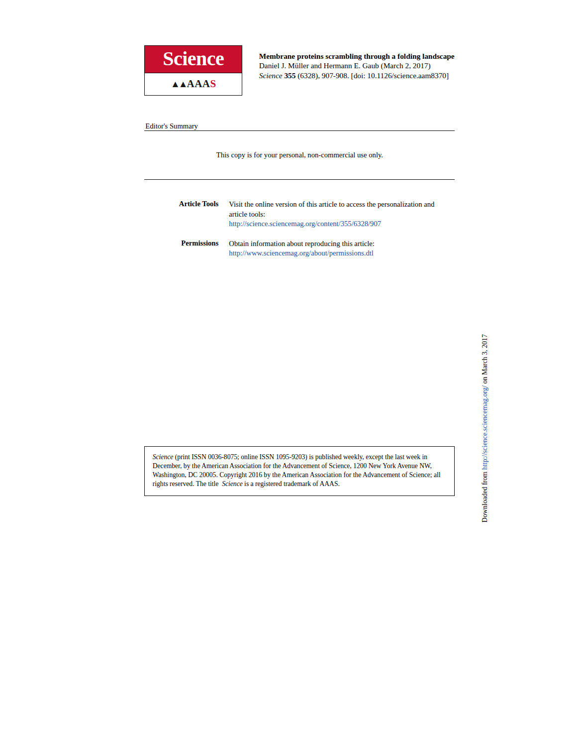Science
▲▲AAAS
Membrane proteins scrambling through a folding landscape
Daniel J. Müller and Hermann E. Gaub (March 2, 2017)
Science 355 (6328), 907-908. [doi: 10.1126/science.aam8370]
Editor's Summary
This copy is for your personal, non-commercial use only.
| Article Tools | Visit the online version of this article to access the personalization and article tools: http://science.sciencemag.org/content/355/6328/907 |
| Permissions | Obtain information about reproducing this article: http://www.sciencemag.org/about/permissions.dtl |
Science (print ISSN 0036-8075; online ISSN 1095-9203) is published weekly, except the last week in December, by the American Association for the Advancement of Science, 1200 New York Avenue NW, Washington, DC 20005. Copyright 2016 by the American Association for the Advancement of Science; all rights reserved. The title Science is a registered trademark of AAAS.
Downloaded from http://science.sciencemag.org/ on March 3, 2017